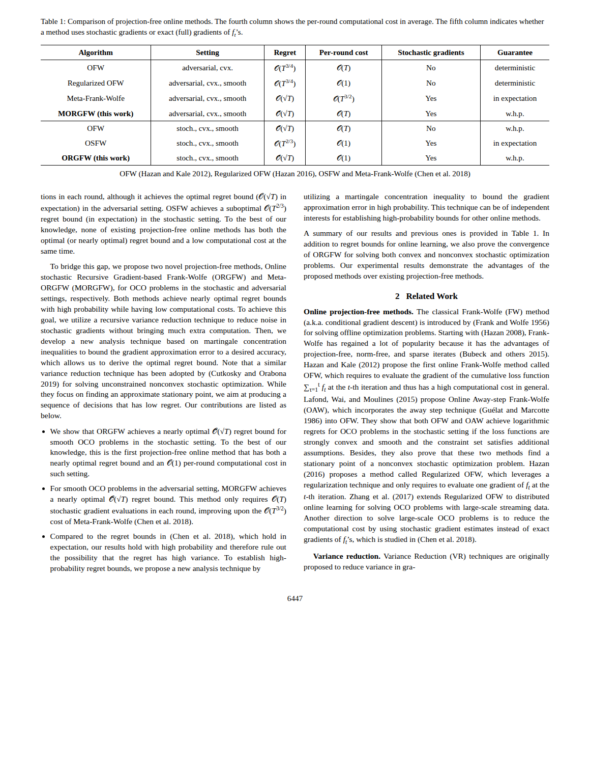Table 1: Comparison of projection-free online methods. The fourth column shows the per-round computational cost in average. The fifth column indicates whether a method uses stochastic gradients or exact (full) gradients of ft’s.
| Algorithm | Setting | Regret | Per-round cost | Stochastic gradients | Guarantee |
| --- | --- | --- | --- | --- | --- |
| OFW | adversarial, cvx. | 𝒪( T 3/4 ) | 𝒪( T ) | No | deterministic |
| Regularized OFW | adversarial, cvx., smooth | 𝒪( T 3/4 ) | 𝒪(1) | No | deterministic |
| Meta-Frank-Wolfe | adversarial, cvx., smooth | 𝒪(√ T ) | 𝒪( T 3/2 ) | Yes | in expectation |
| MORGFW (this work) | adversarial, cvx., smooth | 𝒪̃(√ T ) | 𝒪( T ) | Yes | w.h.p. |
| OFW | stoch., cvx., smooth | 𝒪̃(√ T ) | 𝒪( T ) | No | w.h.p. |
| OSFW | stoch., cvx., smooth | 𝒪( T 2/3 ) | 𝒪(1) | Yes | in expectation |
| ORGFW (this work) | stoch., cvx., smooth | 𝒪̃(√ T ) | 𝒪(1) | Yes | w.h.p. |
OFW (Hazan and Kale 2012), Regularized OFW (Hazan 2016), OSFW and Meta-Frank-Wolfe (Chen et al. 2018)
tions in each round, although it achieves the optimal regret bound (𝒪(√T) in expectation) in the adversarial setting. OSFW achieves a suboptimal 𝒪(T2/3) regret bound (in expectation) in the stochastic setting. To the best of our knowledge, none of existing projection-free online methods has both the optimal (or nearly optimal) regret bound and a low computational cost at the same time.
To bridge this gap, we propose two novel projection-free methods, Online stochastic Recursive Gradient-based Frank-Wolfe (ORGFW) and Meta-ORGFW (MORGFW), for OCO problems in the stochastic and adversarial settings, respectively. Both methods achieve nearly optimal regret bounds with high probability while having low computational costs. To achieve this goal, we utilize a recursive variance reduction technique to reduce noise in stochastic gradients without bringing much extra computation. Then, we develop a new analysis technique based on martingale concentration inequalities to bound the gradient approximation error to a desired accuracy, which allows us to derive the optimal regret bound. Note that a similar variance reduction technique has been adopted by (Cutkosky and Orabona 2019) for solving unconstrained nonconvex stochastic optimization. While they focus on finding an approximate stationary point, we aim at producing a sequence of decisions that has low regret. Our contributions are listed as below.
We show that ORGFW achieves a nearly optimal 𝒪̃(√T) regret bound for smooth OCO problems in the stochastic setting. To the best of our knowledge, this is the first projection-free online method that has both a nearly optimal regret bound and an 𝒪(1) per-round computational cost in such setting.
For smooth OCO problems in the adversarial setting, MORGFW achieves a nearly optimal 𝒪̃(√T) regret bound. This method only requires 𝒪(T) stochastic gradient evaluations in each round, improving upon the 𝒪(T3/2) cost of Meta-Frank-Wolfe (Chen et al. 2018).
Compared to the regret bounds in (Chen et al. 2018), which hold in expectation, our results hold with high probability and therefore rule out the possibility that the regret has high variance. To establish high-probability regret bounds, we propose a new analysis technique by
utilizing a martingale concentration inequality to bound the gradient approximation error in high probability. This technique can be of independent interests for establishing high-probability bounds for other online methods.
A summary of our results and previous ones is provided in Table 1. In addition to regret bounds for online learning, we also prove the convergence of ORGFW for solving both convex and nonconvex stochastic optimization problems. Our experimental results demonstrate the advantages of the proposed methods over existing projection-free methods.
2 Related Work
Online projection-free methods. The classical Frank-Wolfe (FW) method (a.k.a. conditional gradient descent) is introduced by (Frank and Wolfe 1956) for solving offline optimization problems. Starting with (Hazan 2008), Frank-Wolfe has regained a lot of popularity because it has the advantages of projection-free, norm-free, and sparse iterates (Bubeck and others 2015). Hazan and Kale (2012) propose the first online Frank-Wolfe method called OFW, which requires to evaluate the gradient of the cumulative loss function ∑τ=1t ft at the t-th iteration and thus has a high computational cost in general. Lafond, Wai, and Moulines (2015) propose Online Away-step Frank-Wolfe (OAW), which incorporates the away step technique (Guélat and Marcotte 1986) into OFW. They show that both OFW and OAW achieve logarithmic regrets for OCO problems in the stochastic setting if the loss functions are strongly convex and smooth and the constraint set satisfies additional assumptions. Besides, they also prove that these two methods find a stationary point of a nonconvex stochastic optimization problem. Hazan (2016) proposes a method called Regularized OFW, which leverages a regularization technique and only requires to evaluate one gradient of ft at the t-th iteration. Zhang et al. (2017) extends Regularized OFW to distributed online learning for solving OCO problems with large-scale streaming data. Another direction to solve large-scale OCO problems is to reduce the computational cost by using stochastic gradient estimates instead of exact gradients of ft’s, which is studied in (Chen et al. 2018).
Variance reduction. Variance Reduction (VR) techniques are originally proposed to reduce variance in gra-
6447